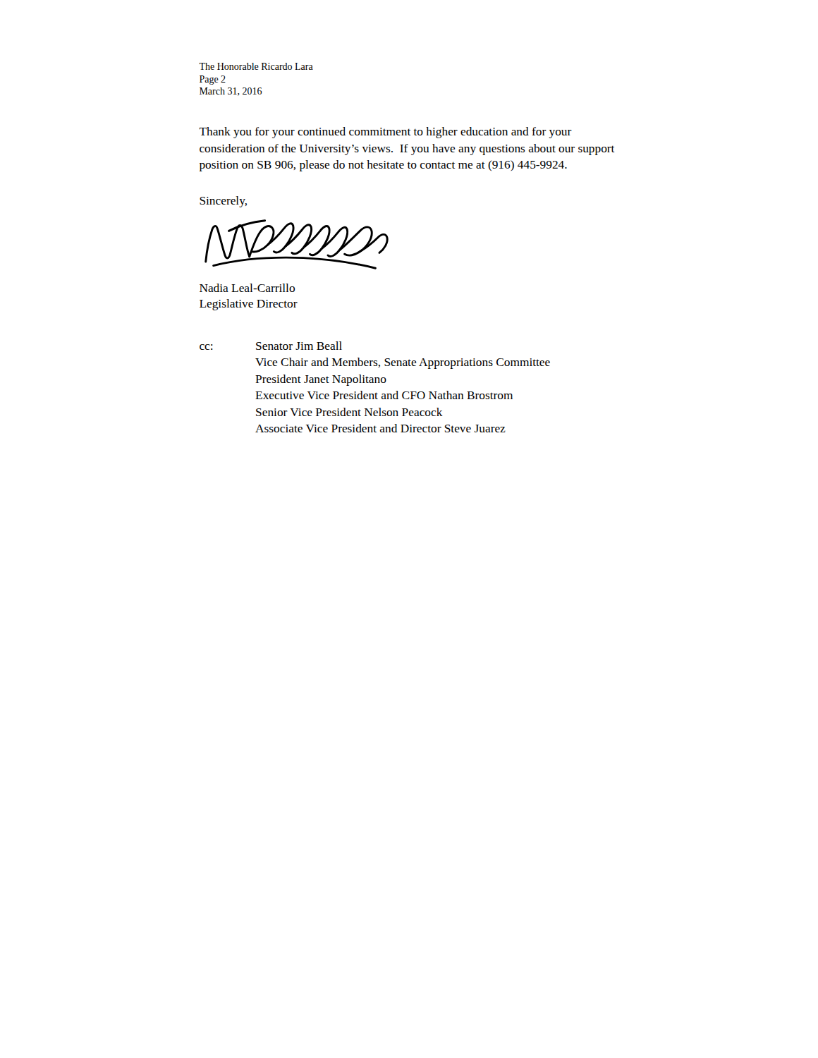The Honorable Ricardo Lara
Page 2
March 31, 2016
Thank you for your continued commitment to higher education and for your consideration of the University’s views. If you have any questions about our support position on SB 906, please do not hesitate to contact me at (916) 445-9924.
Sincerely,
Nadia Leal-Carrillo
Legislative Director
cc:
Senator Jim Beall
Vice Chair and Members, Senate Appropriations Committee
President Janet Napolitano
Executive Vice President and CFO Nathan Brostrom
Senior Vice President Nelson Peacock
Associate Vice President and Director Steve Juarez